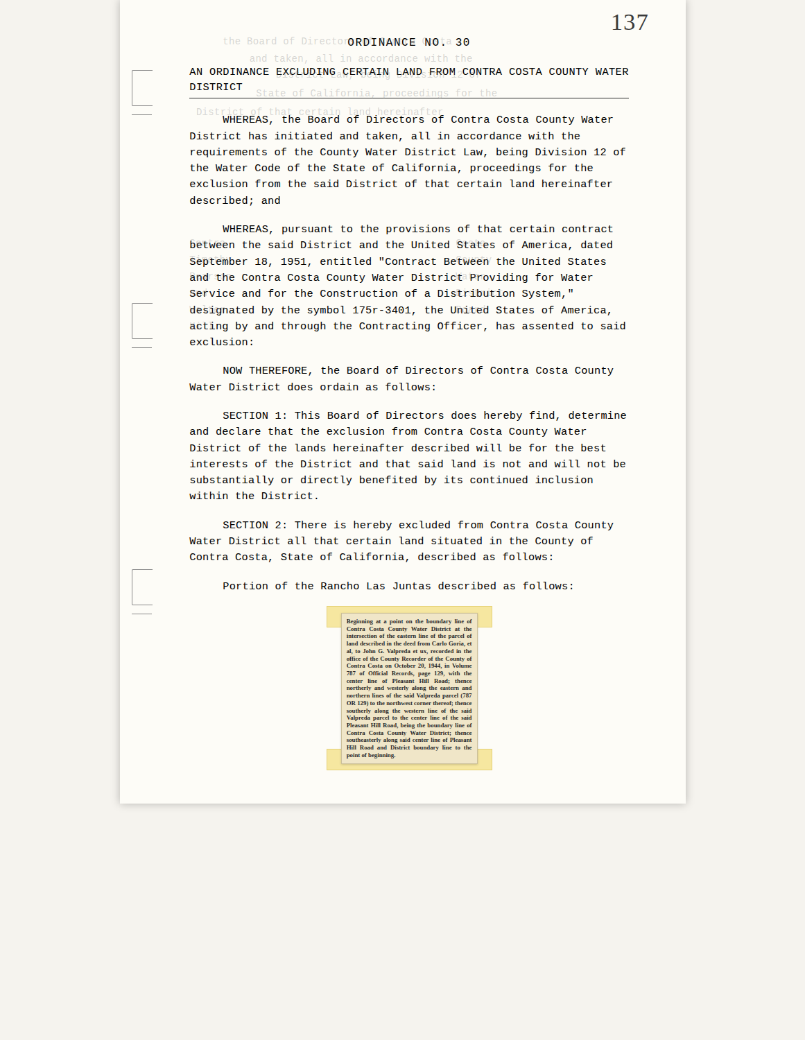137
the Board of Directors of Contra Costa
and taken, all in accordance with the
District Law, being Division 12 of
State of California, proceedings for the
District of that certain land hereinafter
Contra
Timothy
Pearson
and
Walter
Hill
Costa
County
Water
District
Board
ORDINANCE NO. 30
AN ORDINANCE EXCLUDING CERTAIN LAND FROM CONTRA COSTA COUNTY WATER DISTRICT
WHEREAS, the Board of Directors of Contra Costa County Water District has initiated and taken, all in accordance with the requirements of the County Water District Law, being Division 12 of the Water Code of the State of California, proceedings for the exclusion from the said District of that certain land hereinafter described; and
WHEREAS, pursuant to the provisions of that certain contract between the said District and the United States of America, dated September 18, 1951, entitled "Contract Between the United States and the Contra Costa County Water District Providing for Water Service and for the Construction of a Distribution System," designated by the symbol 175r-3401, the United States of America, acting by and through the Contracting Officer, has assented to said exclusion:
NOW THEREFORE, the Board of Directors of Contra Costa County Water District does ordain as follows:
SECTION 1: This Board of Directors does hereby find, determine and declare that the exclusion from Contra Costa County Water District of the lands hereinafter described will be for the best interests of the District and that said land is not and will not be substantially or directly benefited by its continued inclusion within the District.
SECTION 2: There is hereby excluded from Contra Costa County Water District all that certain land situated in the County of Contra Costa, State of California, described as follows:
Portion of the Rancho Las Juntas described as follows:
Beginning at a point on the boundary line of Contra Costa County Water District at the intersection of the eastern line of the parcel of land described in the deed from Carlo Goria, et al, to John G. Valpreda et ux, recorded in the office of the County Recorder of the County of Contra Costa on October 20, 1944, in Volume 787 of Official Records, page 129, with the center line of Pleasant Hill Road; thence northerly and westerly along the eastern and northern lines of the said Valpreda parcel (787 OR 129) to the northwest corner thereof; thence southerly along the western line of the said Valpreda parcel to the center line of the said Pleasant Hill Road, being the boundary line of Contra Costa County Water District; thence southeasterly along said center line of Pleasant Hill Road and District boundary line to the point of beginning.